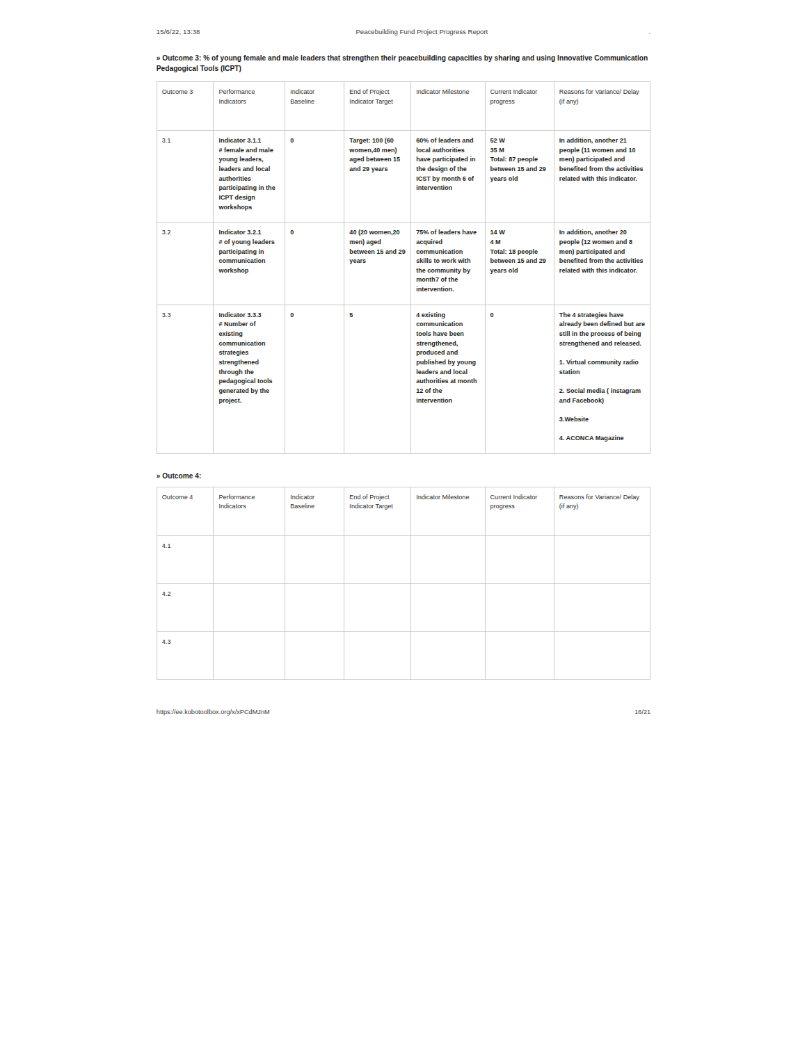15/6/22, 13:38
Peacebuilding Fund Project Progress Report
.
» Outcome 3: % of young female and male leaders that strengthen their peacebuilding capacities by sharing and using Innovative Communication Pedagogical Tools (ICPT)
| Outcome 3 | Performance Indicators | Indicator Baseline | End of Project Indicator Target | Indicator Milestone | Current Indicator progress | Reasons for Variance/ Delay (if any) |
| 3.1 | Indicator 3.1.1 # female and male young leaders, leaders and local authorities participating in the ICPT design workshops | 0 | Target: 100 (60 women,40 men) aged between 15 and 29 years | 60% of leaders and local authorities have participated in the design of the ICST by month 6 of intervention | 52 W 35 M Total: 87 people between 15 and 29 years old | In addition, another 21 people (11 women and 10 men) participated and benefited from the activities related with this indicator. |
| 3.2 | Indicator 3.2.1 # of young leaders participating in communication workshop | 0 | 40 (20 women,20 men) aged between 15 and 29 years | 75% of leaders have acquired communication skills to work with the community by month7 of the intervention. | 14 W 4 M Total: 18 people between 15 and 29 years old | In addition, another 20 people (12 women and 8 men) participated and benefited from the activities related with this indicator. |
| 3.3 | Indicator 3.3.3 # Number of existing communication strategies strengthened through the pedagogical tools generated by the project. | 0 | 5 | 4 existing communication tools have been strengthened, produced and published by young leaders and local authorities at month 12 of the intervention | 0 | The 4 strategies have already been defined but are still in the process of being strengthened and released. 1. Virtual community radio station 2. Social media ( instagram and Facebook) 3.Website 4. ACONCA Magazine |
» Outcome 4:
| Outcome 4 | Performance Indicators | Indicator Baseline | End of Project Indicator Target | Indicator Milestone | Current Indicator progress | Reasons for Variance/ Delay (if any) |
| 4.1 | | | | | | |
| 4.2 | | | | | | |
| 4.3 | | | | | | |
https://ee.kobotoolbox.org/x/xPCdMJnM
16/21